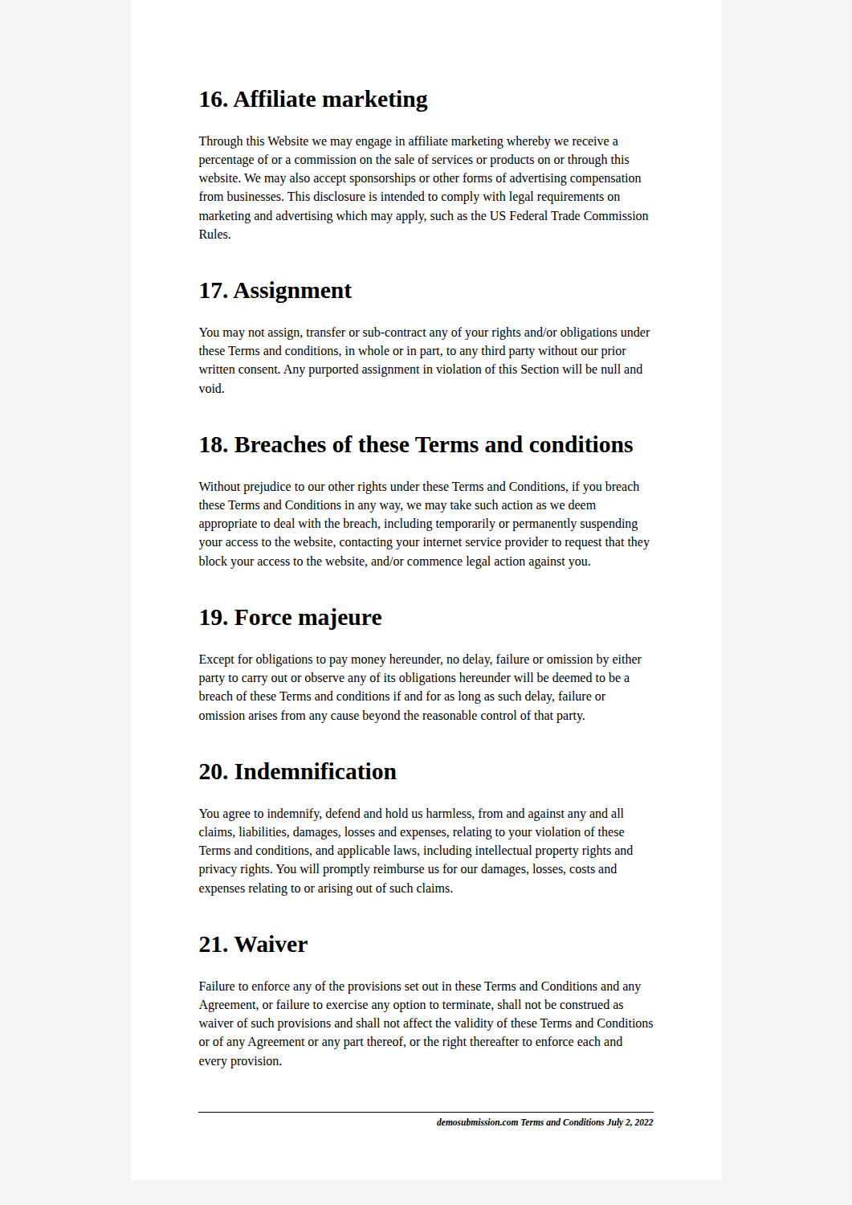16. Affiliate marketing
Through this Website we may engage in affiliate marketing whereby we receive a percentage of or a commission on the sale of services or products on or through this website. We may also accept sponsorships or other forms of advertising compensation from businesses. This disclosure is intended to comply with legal requirements on marketing and advertising which may apply, such as the US Federal Trade Commission Rules.
17. Assignment
You may not assign, transfer or sub-contract any of your rights and/or obligations under these Terms and conditions, in whole or in part, to any third party without our prior written consent. Any purported assignment in violation of this Section will be null and void.
18. Breaches of these Terms and conditions
Without prejudice to our other rights under these Terms and Conditions, if you breach these Terms and Conditions in any way, we may take such action as we deem appropriate to deal with the breach, including temporarily or permanently suspending your access to the website, contacting your internet service provider to request that they block your access to the website, and/or commence legal action against you.
19. Force majeure
Except for obligations to pay money hereunder, no delay, failure or omission by either party to carry out or observe any of its obligations hereunder will be deemed to be a breach of these Terms and conditions if and for as long as such delay, failure or omission arises from any cause beyond the reasonable control of that party.
20. Indemnification
You agree to indemnify, defend and hold us harmless, from and against any and all claims, liabilities, damages, losses and expenses, relating to your violation of these Terms and conditions, and applicable laws, including intellectual property rights and privacy rights. You will promptly reimburse us for our damages, losses, costs and expenses relating to or arising out of such claims.
21. Waiver
Failure to enforce any of the provisions set out in these Terms and Conditions and any Agreement, or failure to exercise any option to terminate, shall not be construed as waiver of such provisions and shall not affect the validity of these Terms and Conditions or of any Agreement or any part thereof, or the right thereafter to enforce each and every provision.
demosubmission.com Terms and Conditions July 2, 2022